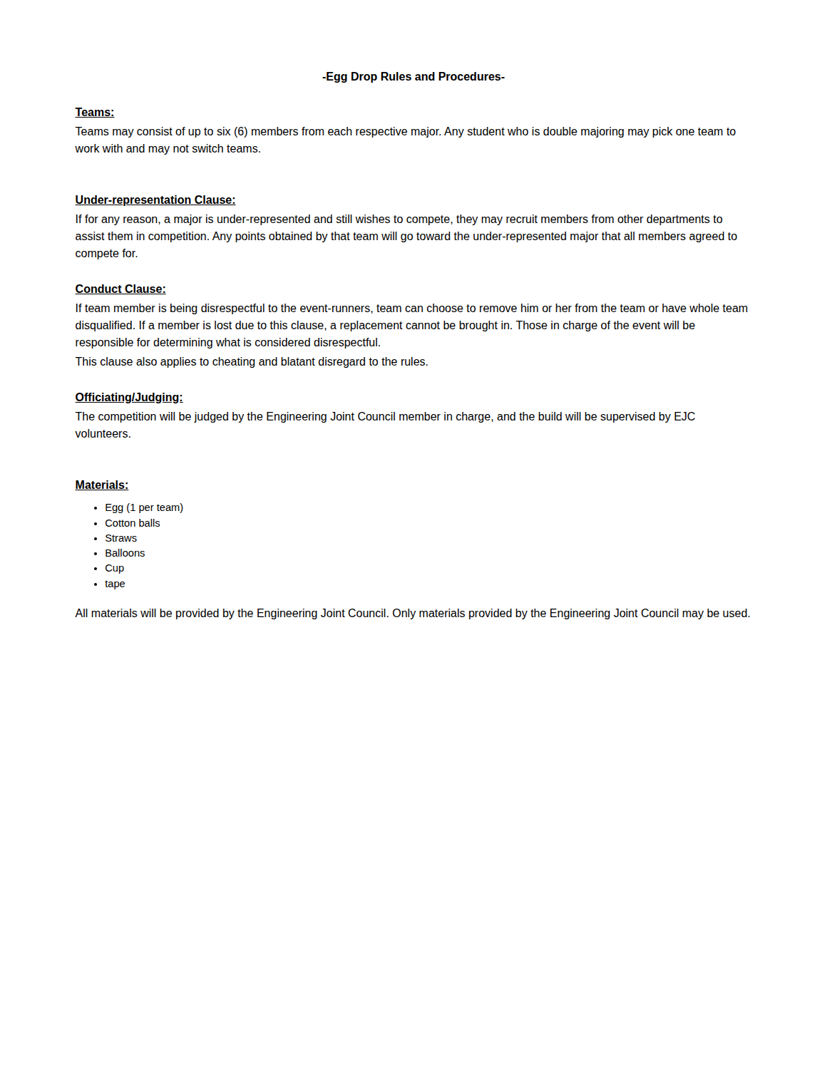-Egg Drop Rules and Procedures-
Teams:
Teams may consist of up to six (6) members from each respective major. Any student who is double majoring may pick one team to work with and may not switch teams.
Under-representation Clause:
If for any reason, a major is under-represented and still wishes to compete, they may recruit members from other departments to assist them in competition. Any points obtained by that team will go toward the under-represented major that all members agreed to compete for.
Conduct Clause:
If team member is being disrespectful to the event-runners, team can choose to remove him or her from the team or have whole team disqualified. If a member is lost due to this clause, a replacement cannot be brought in. Those in charge of the event will be responsible for determining what is considered disrespectful.
This clause also applies to cheating and blatant disregard to the rules.
Officiating/Judging:
The competition will be judged by the Engineering Joint Council member in charge, and the build will be supervised by EJC volunteers.
Materials:
Egg (1 per team)
Cotton balls
Straws
Balloons
Cup
tape
All materials will be provided by the Engineering Joint Council. Only materials provided by the Engineering Joint Council may be used.